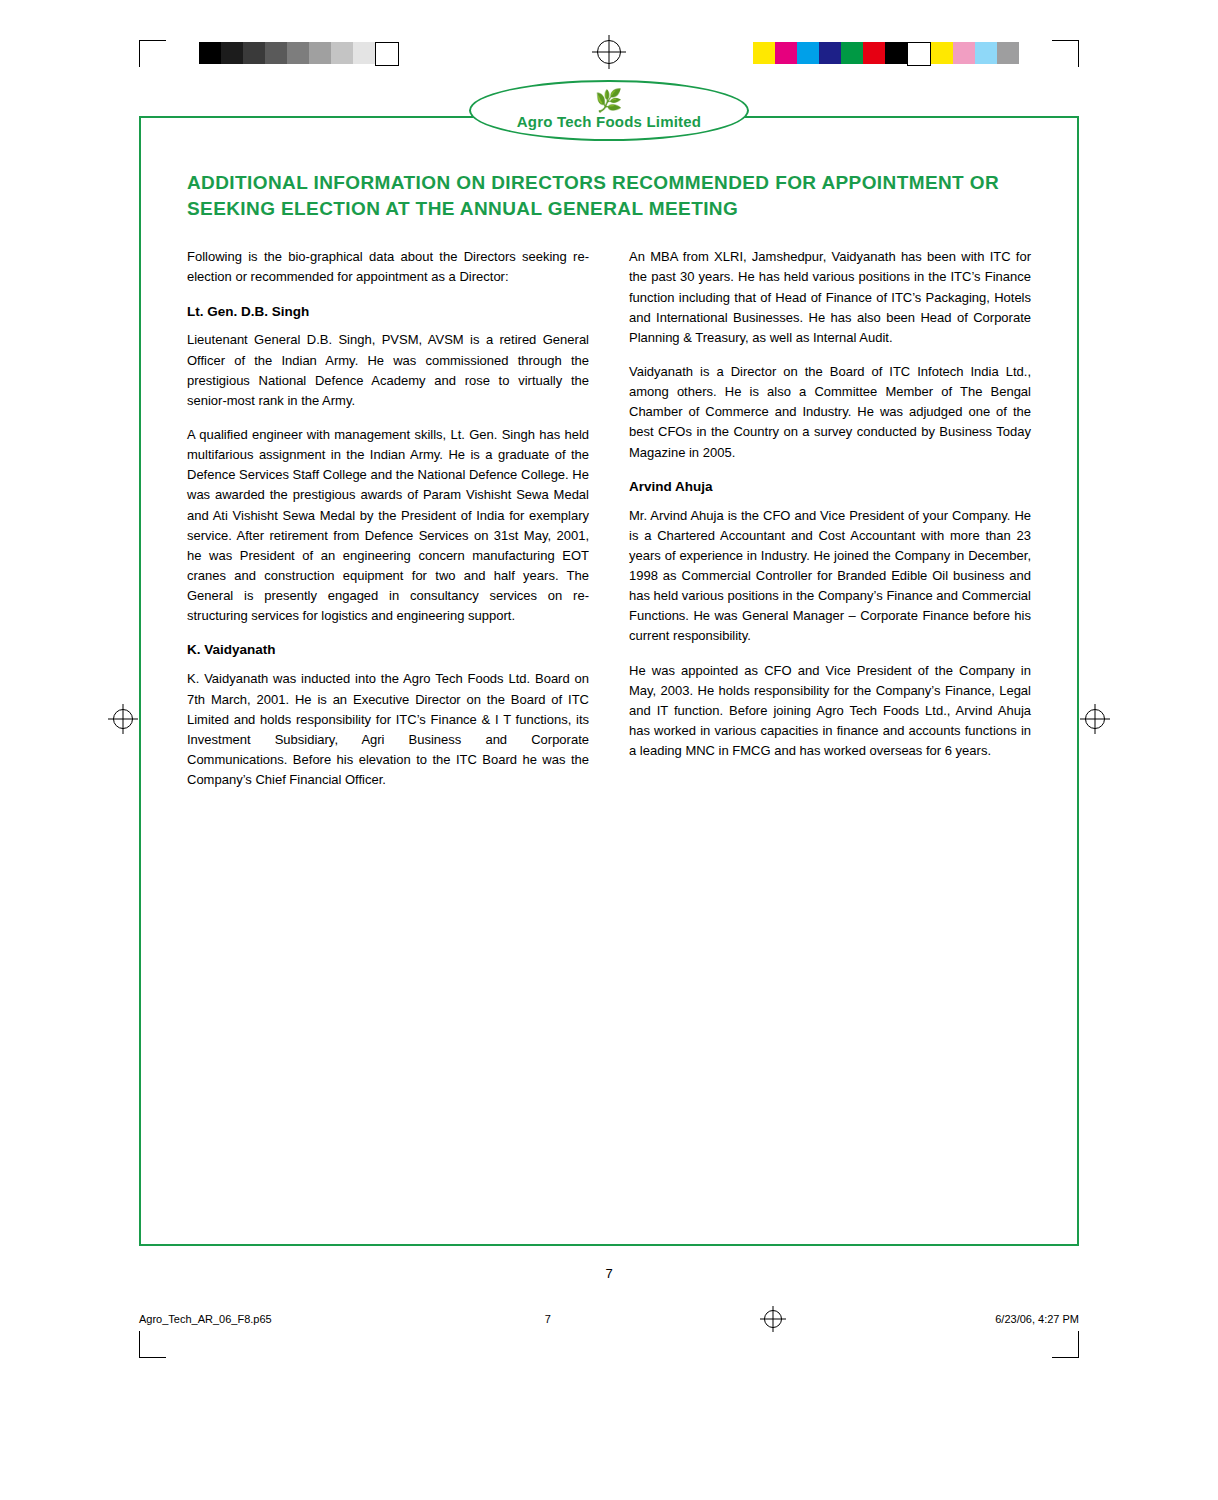🌿
Agro Tech Foods Limited
Additional Information on Directors Recommended for Appointment or Seeking Election at the Annual General Meeting
Following is the bio-graphical data about the Directors seeking re-election or recommended for appointment as a Director:
Lt. Gen. D.B. Singh
Lieutenant General D.B. Singh, PVSM, AVSM is a retired General Officer of the Indian Army. He was commissioned through the prestigious National Defence Academy and rose to virtually the senior-most rank in the Army.
A qualified engineer with management skills, Lt. Gen. Singh has held multifarious assignment in the Indian Army. He is a graduate of the Defence Services Staff College and the National Defence College. He was awarded the prestigious awards of Param Vishisht Sewa Medal and Ati Vishisht Sewa Medal by the President of India for exemplary service. After retirement from Defence Services on 31st May, 2001, he was President of an engineering concern manufacturing EOT cranes and construction equipment for two and half years. The General is presently engaged in consultancy services on re-structuring services for logistics and engineering support.
K. Vaidyanath
K. Vaidyanath was inducted into the Agro Tech Foods Ltd. Board on 7th March, 2001. He is an Executive Director on the Board of ITC Limited and holds responsibility for ITC’s Finance & I T functions, its Investment Subsidiary, Agri Business and Corporate Communications. Before his elevation to the ITC Board he was the Company’s Chief Financial Officer.
An MBA from XLRI, Jamshedpur, Vaidyanath has been with ITC for the past 30 years. He has held various positions in the ITC’s Finance function including that of Head of Finance of ITC’s Packaging, Hotels and International Businesses. He has also been Head of Corporate Planning & Treasury, as well as Internal Audit.
Vaidyanath is a Director on the Board of ITC Infotech India Ltd., among others. He is also a Committee Member of The Bengal Chamber of Commerce and Industry. He was adjudged one of the best CFOs in the Country on a survey conducted by Business Today Magazine in 2005.
Arvind Ahuja
Mr. Arvind Ahuja is the CFO and Vice President of your Company. He is a Chartered Accountant and Cost Accountant with more than 23 years of experience in Industry. He joined the Company in December, 1998 as Commercial Controller for Branded Edible Oil business and has held various positions in the Company’s Finance and Commercial Functions. He was General Manager – Corporate Finance before his current responsibility.
He was appointed as CFO and Vice President of the Company in May, 2003. He holds responsibility for the Company’s Finance, Legal and IT function. Before joining Agro Tech Foods Ltd., Arvind Ahuja has worked in various capacities in finance and accounts functions in a leading MNC in FMCG and has worked overseas for 6 years.
7
Agro_Tech_AR_06_F8.p65 7 6/23/06, 4:27 PM